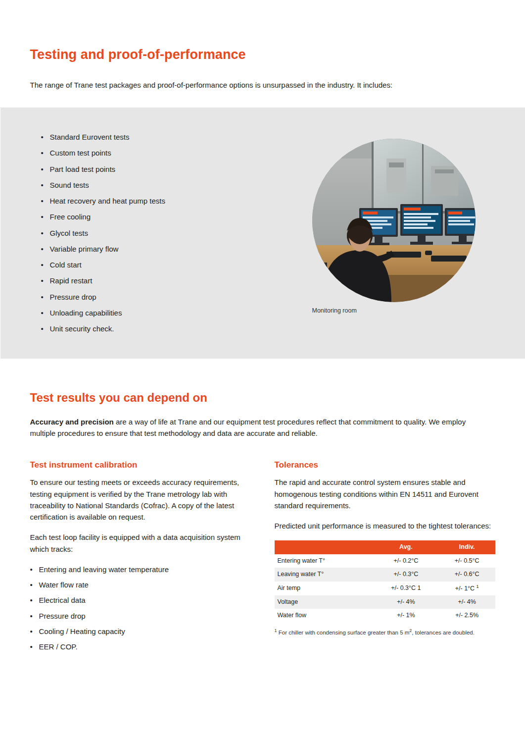Testing and proof-of-performance
The range of Trane test packages and proof-of-performance options is unsurpassed in the industry. It includes:
Standard Eurovent tests
Custom test points
Part load test points
Sound tests
Heat recovery and heat pump tests
Free cooling
Glycol tests
Variable primary flow
Cold start
Rapid restart
Pressure drop
Unloading capabilities
Unit security check.
Monitoring room
Test results you can depend on
Accuracy and precision are a way of life at Trane and our equipment test procedures reflect that commitment to quality. We employ multiple procedures to ensure that test methodology and data are accurate and reliable.
Test instrument calibration
To ensure our testing meets or exceeds accuracy requirements, testing equipment is verified by the Trane metrology lab with traceability to National Standards (Cofrac). A copy of the latest certification is available on request.
Each test loop facility is equipped with a data acquisition system which tracks:
Entering and leaving water temperature
Water flow rate
Electrical data
Pressure drop
Cooling / Heating capacity
EER / COP.
Tolerances
The rapid and accurate control system ensures stable and homogenous testing conditions within EN 14511 and Eurovent standard requirements.
Predicted unit performance is measured to the tightest tolerances:
| | Avg. | Indiv. |
| --- | --- | --- |
| Entering water T° | +/- 0.2°C | +/- 0.5°C |
| Leaving water T° | +/- 0.3°C | +/- 0.6°C |
| Air temp | +/- 0.3°C 1 | +/- 1°C 1 |
| Voltage | +/- 4% | +/- 4% |
| Water flow | +/- 1% | +/- 2.5% |
1 For chiller with condensing surface greater than 5 m2, tolerances are doubled.